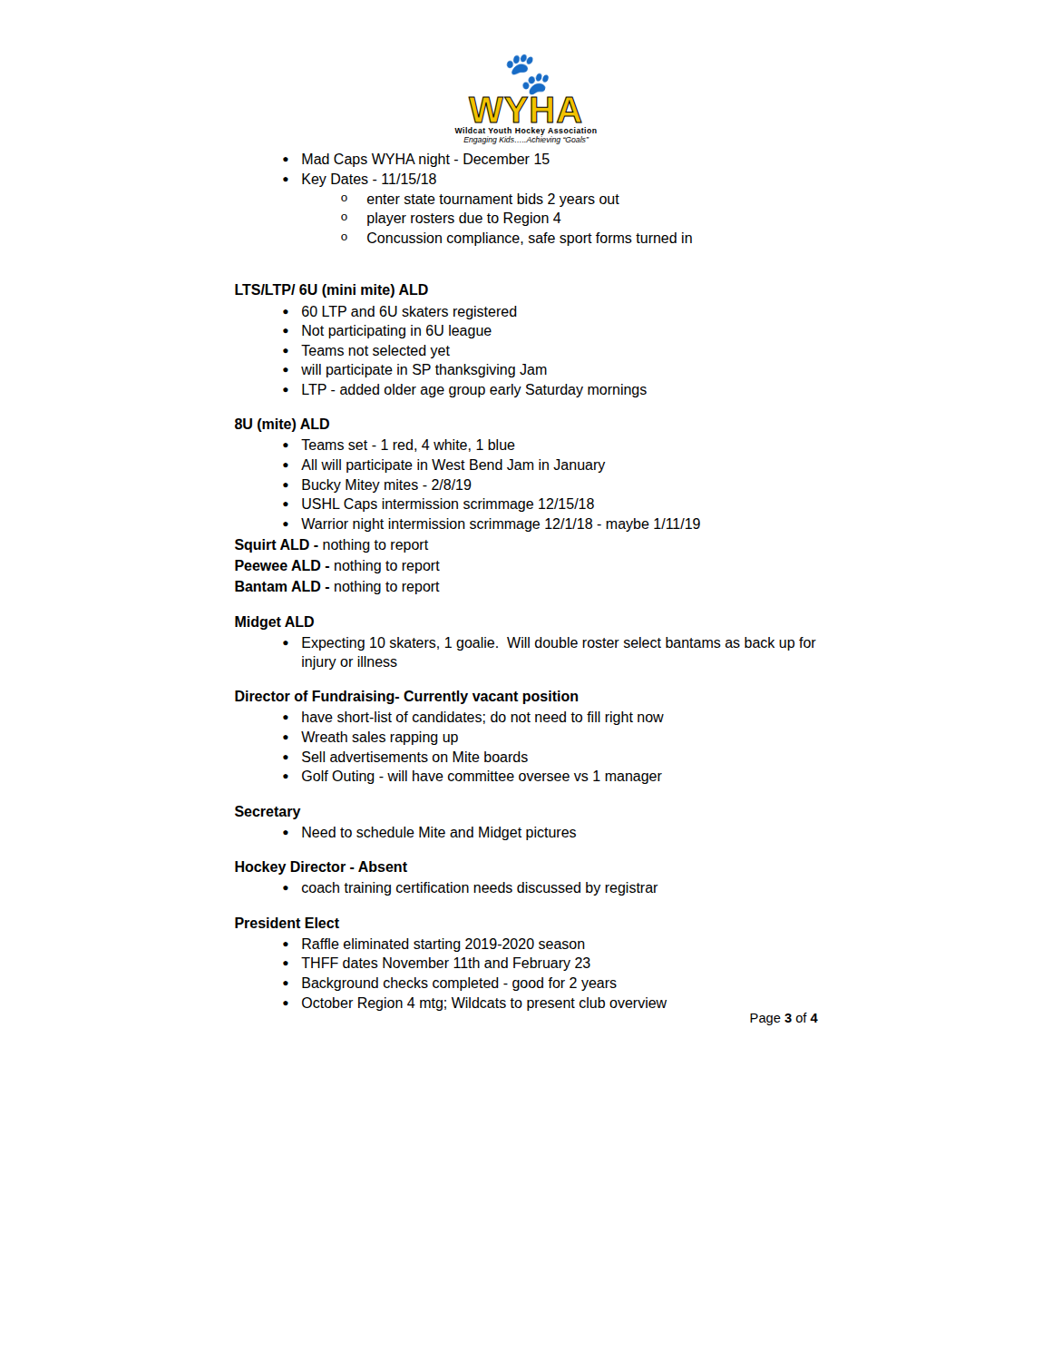🐾 WYHA Wildcat Youth Hockey Association Engaging Kids…..Achieving “Goals”
Mad Caps WYHA night - December 15
Key Dates - 11/15/18
enter state tournament bids 2 years out
player rosters due to Region 4
Concussion compliance, safe sport forms turned in
LTS/LTP/ 6U (mini mite) ALD
60 LTP and 6U skaters registered
Not participating in 6U league
Teams not selected yet
will participate in SP thanksgiving Jam
LTP - added older age group early Saturday mornings
8U (mite) ALD
Teams set - 1 red, 4 white, 1 blue
All will participate in West Bend Jam in January
Bucky Mitey mites - 2/8/19
USHL Caps intermission scrimmage 12/15/18
Warrior night intermission scrimmage 12/1/18 - maybe 1/11/19
Squirt ALD - nothing to report
Peewee ALD - nothing to report
Bantam ALD - nothing to report
Midget ALD
Expecting 10 skaters, 1 goalie. Will double roster select bantams as back up for injury or illness
Director of Fundraising- Currently vacant position
have short-list of candidates; do not need to fill right now
Wreath sales rapping up
Sell advertisements on Mite boards
Golf Outing - will have committee oversee vs 1 manager
Secretary
Need to schedule Mite and Midget pictures
Hockey Director - Absent
coach training certification needs discussed by registrar
President Elect
Raffle eliminated starting 2019-2020 season
THFF dates November 11th and February 23
Background checks completed - good for 2 years
October Region 4 mtg; Wildcats to present club overview
Page 3 of 4